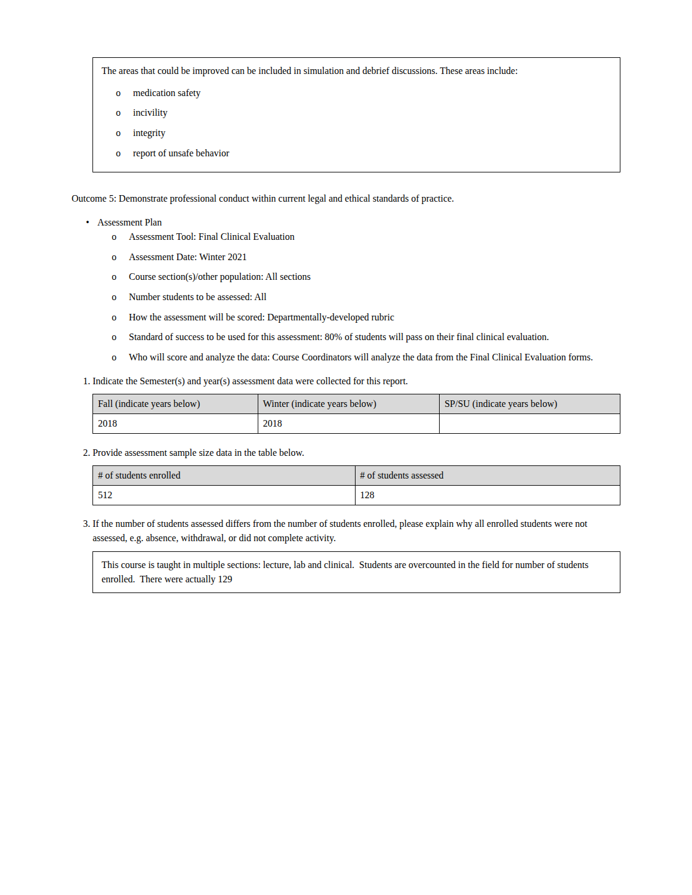The areas that could be improved can be included in simulation and debrief discussions. These areas include:
medication safety
incivility
integrity
report of unsafe behavior
Outcome 5: Demonstrate professional conduct within current legal and ethical standards of practice.
Assessment Plan
Assessment Tool: Final Clinical Evaluation
Assessment Date: Winter 2021
Course section(s)/other population: All sections
Number students to be assessed: All
How the assessment will be scored: Departmentally-developed rubric
Standard of success to be used for this assessment: 80% of students will pass on their final clinical evaluation.
Who will score and analyze the data: Course Coordinators will analyze the data from the Final Clinical Evaluation forms.
Indicate the Semester(s) and year(s) assessment data were collected for this report.
| Fall (indicate years below) | Winter (indicate years below) | SP/SU (indicate years below) |
| --- | --- | --- |
| 2018 | 2018 | |
Provide assessment sample size data in the table below.
| # of students enrolled | # of students assessed |
| --- | --- |
| 512 | 128 |
If the number of students assessed differs from the number of students enrolled, please explain why all enrolled students were not assessed, e.g. absence, withdrawal, or did not complete activity.
This course is taught in multiple sections: lecture, lab and clinical. Students are overcounted in the field for number of students enrolled. There were actually 129